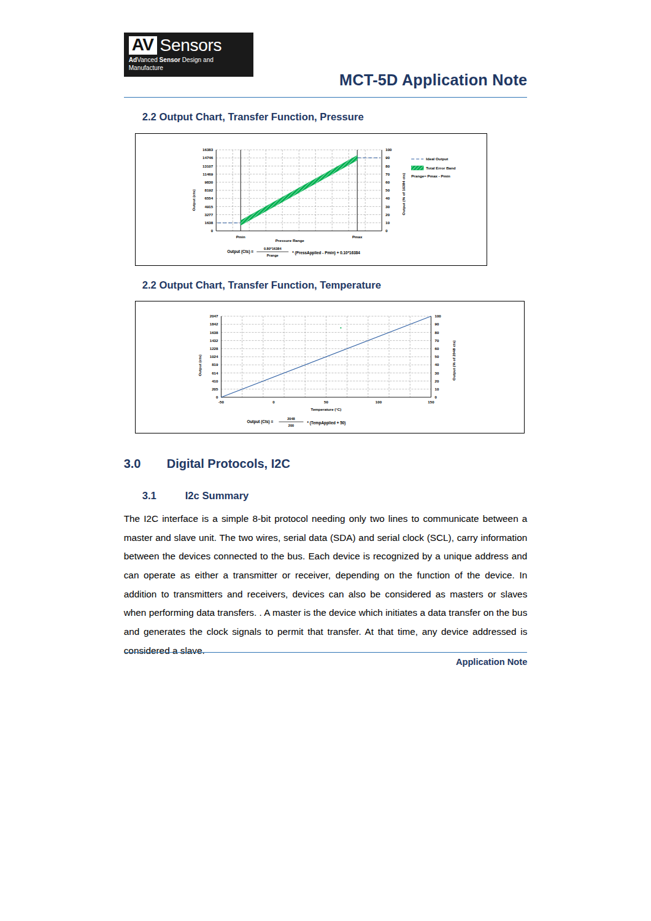AV Sensors
Ad Vanced Sensor Design and
Manufacture
MCT-5D Application Note
2.2 Output Chart, Transfer Function, Pressure
16383 14746 13107 11469 9830 8192 6554 4915 3277 1638 0 100 90 80 70 60 50 40 30 20 10 0 Output (cts) Output (% of 16384 cts) Pmin Pmax Pressure Range Ideal Output Total Error Band Prange= Pmax - Pmin Output (Cts) = 0.80*16384 Prange * (PressApplied - Pmin) + 0.10*16384
2.2 Output Chart, Transfer Function, Temperature
2047 1842 1638 1432 1228 1024 819 614 410 205 0 100 90 80 70 60 50 40 30 20 10 0 Output (cts) Output (% of 2048 cts) -50 0 50 100 150 Temperature (°C) Output (Cts) = 2048 200 * (TempApplied + 50)
3.0 Digital Protocols, I2C
3.1 I2c Summary
The I2C interface is a simple 8-bit protocol needing only two lines to communicate between a master and slave unit. The two wires, serial data (SDA) and serial clock (SCL), carry information between the devices connected to the bus. Each device is recognized by a unique address and can operate as either a transmitter or receiver, depending on the function of the device. In addition to transmitters and receivers, devices can also be considered as masters or slaves when performing data transfers. . A master is the device which initiates a data transfer on the bus and generates the clock signals to permit that transfer. At that time, any device addressed is considered a slave.
Application Note